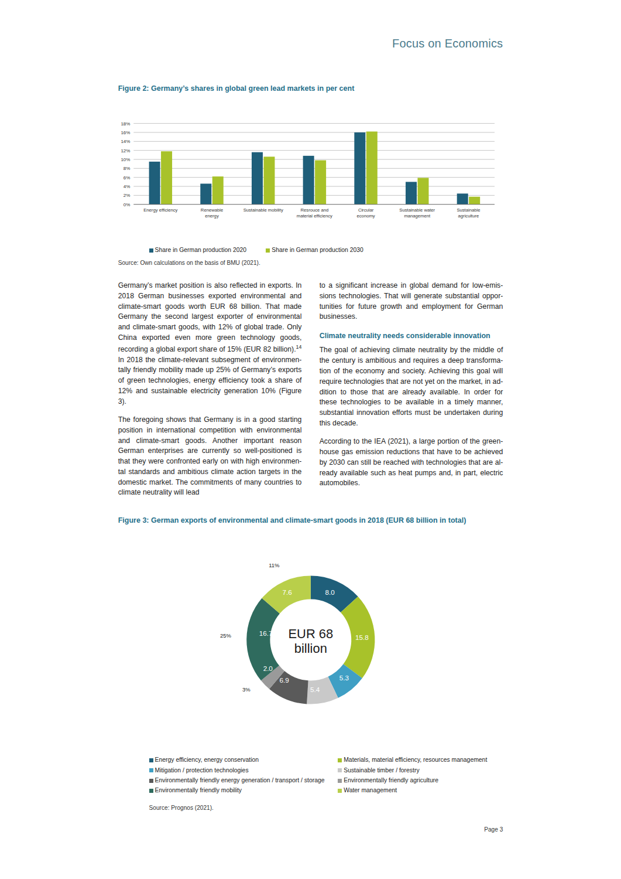Focus on Economics
Figure 2: Germany’s shares in global green lead markets in per cent
18% 16% 14% 12% 10% 8% 6% 4% 2% 0% Energy efficiency Renewable energy Sustainable mobility Resrouce and material efficiency Circular economy Sustainable water management Sustainable agriculture
Share in German production 2020 Share in German production 2030
Source: Own calculations on the basis of BMU (2021).
Germany’s market position is also reflected in exports. In 2018 German businesses exported environmental and climate-smart goods worth EUR 68 billion. That made Germany the second largest exporter of environmental and climate-smart goods, with 12% of global trade. Only China exported even more green technology goods, recording a global export share of 15% (EUR 82 billion).14 In 2018 the climate-relevant subsegment of environmentally friendly mobility made up 25% of Germany’s exports of green technologies, energy efficiency took a share of 12% and sustainable electricity generation 10% (Figure 3).
The foregoing shows that Germany is in a good starting position in international competition with environmental and climate-smart goods. Another important reason German enterprises are currently so well-positioned is that they were confronted early on with high environmental standards and ambitious climate action targets in the domestic market. The commitments of many countries to climate neutrality will lead
to a significant increase in global demand for low-emissions technologies. That will generate substantial opportunities for future growth and employment for German businesses.
Climate neutrality needs considerable innovation
The goal of achieving climate neutrality by the middle of the century is ambitious and requires a deep transformation of the economy and society. Achieving this goal will require technologies that are not yet on the market, in addition to those that are already available. In order for these technologies to be available in a timely manner, substantial innovation efforts must be undertaken during this decade.
According to the IEA (2021), a large portion of the greenhouse gas emission reductions that have to be achieved by 2030 can still be reached with technologies that are already available such as heat pumps and, in part, electric automobiles.
Figure 3: German exports of environmental and climate-smart goods in 2018 (EUR 68 billion in total)
EUR 68 billion 8.0 15.8 5.3 5.4 6.9 2.0 16.7 7.6 11% 25% 3%
Energy efficiency, energy conservation Materials, material efficiency, resources management Mitigation / protection technologies Sustainable timber / forestry Environmentally friendly energy generation / transport / storage Environmentally friendly agriculture Environmentally friendly mobility Water management
Source: Prognos (2021).
Page 3